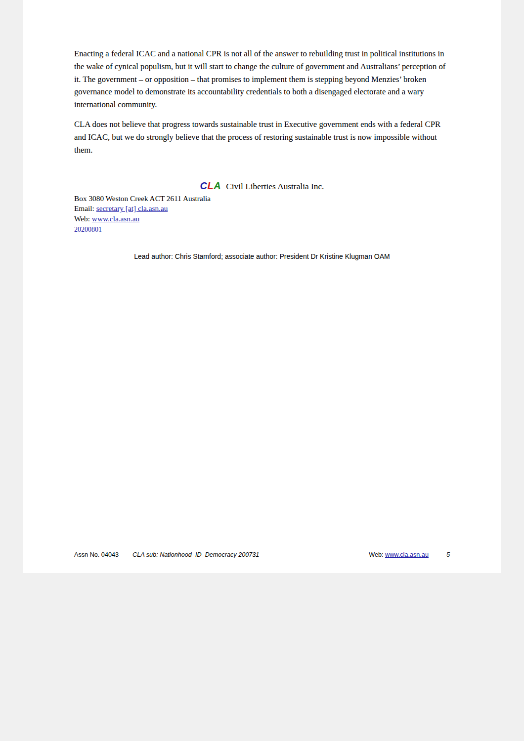Enacting a federal ICAC and a national CPR is not all of the answer to rebuilding trust in political institutions in the wake of cynical populism, but it will start to change the culture of government and Australians’ perception of it. The government – or opposition – that promises to implement them is stepping beyond Menzies’ broken governance model to demonstrate its accountability credentials to both a disengaged electorate and a wary international community.
CLA does not believe that progress towards sustainable trust in Executive government ends with a federal CPR and ICAC, but we do strongly believe that the process of restoring sustainable trust is now impossible without them.
CLA Civil Liberties Australia Inc.
Box 3080 Weston Creek ACT 2611 Australia
Email: secretary [at] cla.asn.au
Web: www.cla.asn.au
20200801
Lead author: Chris Stamford; associate author: President Dr Kristine Klugman OAM
Assn No. 04043 CLA sub: Nationhood–ID–Democracy 200731 Web: www.cla.asn.au 5